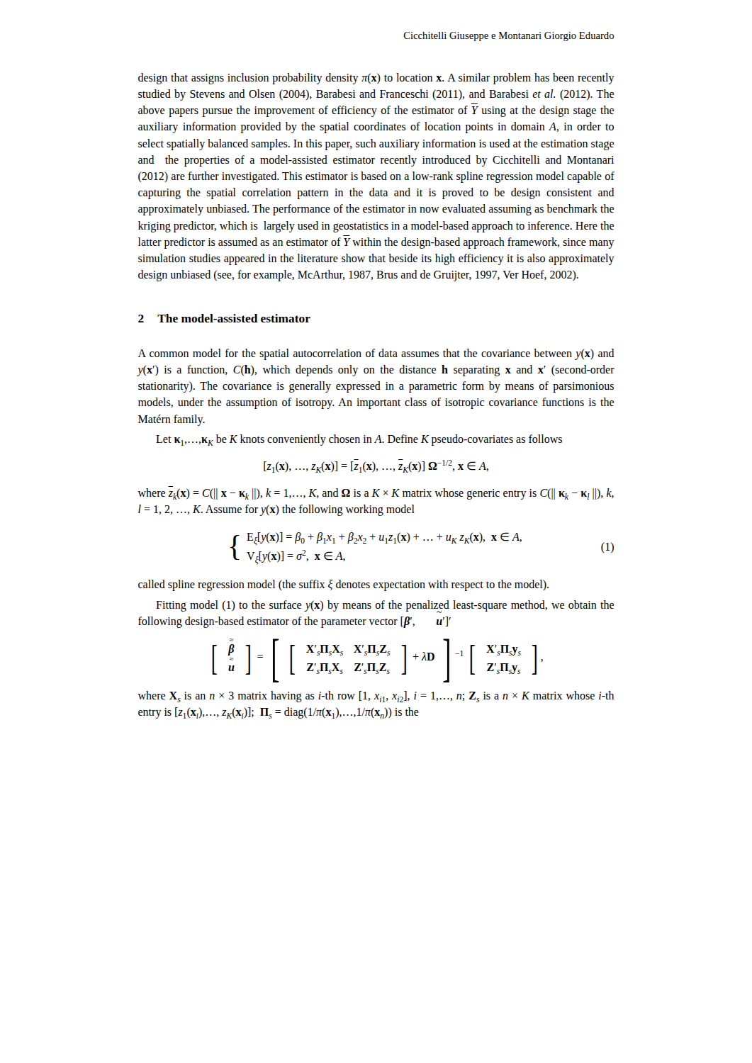Cicchitelli Giuseppe e Montanari Giorgio Eduardo
design that assigns inclusion probability density π(x) to location x. A similar problem has been recently studied by Stevens and Olsen (2004), Barabesi and Franceschi (2011), and Barabesi et al. (2012). The above papers pursue the improvement of efficiency of the estimator of Y using at the design stage the auxiliary information provided by the spatial coordinates of location points in domain A, in order to select spatially balanced samples. In this paper, such auxiliary information is used at the estimation stage and the properties of a model-assisted estimator recently introduced by Cicchitelli and Montanari (2012) are further investigated. This estimator is based on a low-rank spline regression model capable of capturing the spatial correlation pattern in the data and it is proved to be design consistent and approximately unbiased. The performance of the estimator in now evaluated assuming as benchmark the kriging predictor, which is largely used in geostatistics in a model-based approach to inference. Here the latter predictor is assumed as an estimator of Y within the design-based approach framework, since many simulation studies appeared in the literature show that beside its high efficiency it is also approximately design unbiased (see, for example, McArthur, 1987, Brus and de Gruijter, 1997, Ver Hoef, 2002).
2 The model-assisted estimator
A common model for the spatial autocorrelation of data assumes that the covariance between y(x) and y(x′) is a function, C(h), which depends only on the distance h separating x and x′ (second-order stationarity). The covariance is generally expressed in a parametric form by means of parsimonious models, under the assumption of isotropy. An important class of isotropic covariance functions is the Matérn family.
Let κ1,…,κK be K knots conveniently chosen in A. Define K pseudo-covariates as follows
[z1(x), …, zK(x)] = [z1(x), …, zK(x)] Ω−1/2, x ∈ A,
where zk(x) = C(|| x − κk ||), k = 1,…, K, and Ω is a K × K matrix whose generic entry is C(|| κk − κl ||), k, l = 1, 2, …, K. Assume for y(x) the following working model
{
| E ξ [ y ( x )] = β 0 + β 1 x 1 + β 2 x 2 + u 1 z 1 ( x ) + … + u K z K ( x ), x ∈ A , |
| V ξ [ y ( x )] = σ 2 , x ∈ A , |
(1)
called spline regression model (the suffix ξ denotes expectation with respect to the model).
Fitting model (1) to the surface y(x) by means of the penalized least-square method, we obtain the following design-based estimator of the parameter vector [β′, u′]′
[
| β |
| u |
] = [ [
| X ′ s Π s X s | X ′ s Π s Z s |
| Z ′ s Π s X s | Z ′ s Π s Z s |
] + λD ]−1 [
| X ′ s Π s y s |
| Z ′ s Π s y s |
],
where Xs is an n × 3 matrix having as i-th row [1, xi1, xi2], i = 1,…, n; Zs is a n × K matrix whose i-th entry is [z1(xi),…, zK(xi)]; Πs = diag(1/π(x1),…,1/π(xn)) is the